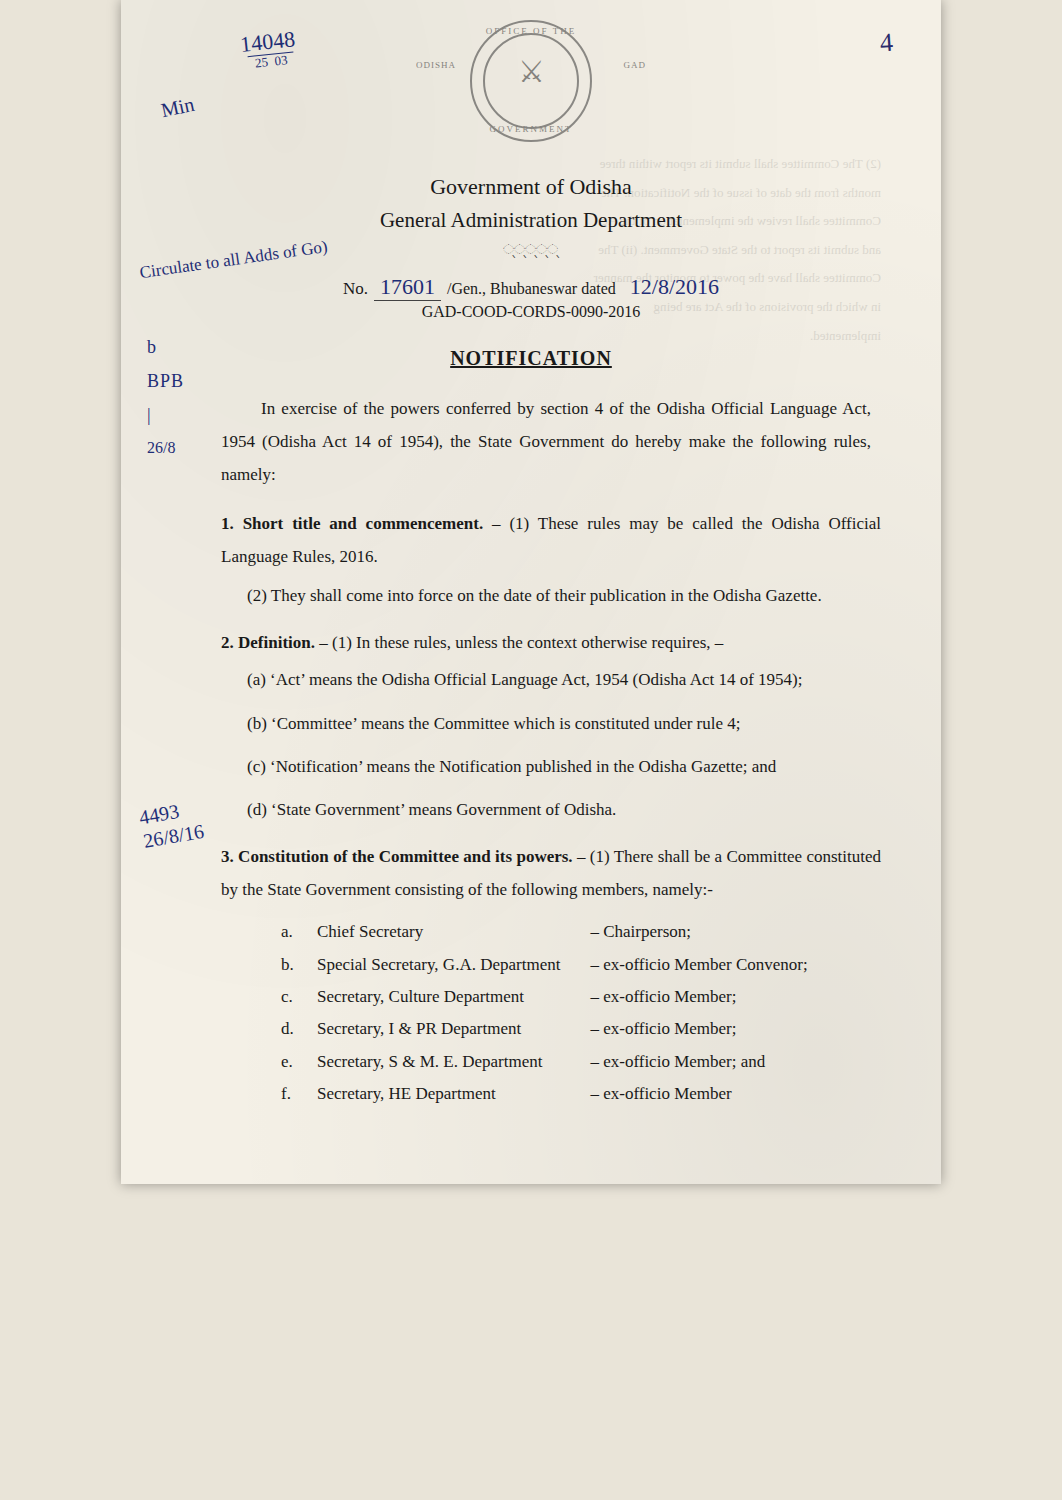OFFICE OF THE
⚔
GOVERNMENT
ODISHA
GAD
4
1404825 03
Min
Circulate to all Adds of Go)
b
BPB
|
26/8
4493
26/8/16
(2) The Committee shall submit its report within three months from the date of issue of the Notification. The Committee shall review the implementation of the Act and submit its report to the State Government. (ii) The Committee shall have the power to monitor the manner in which the provisions of the Act are being implemented.
Government of Odisha
General Administration Department
୍୍୍୍୍
No. 17601 /Gen., Bhubaneswar dated 12/8/2016
GAD-COOD-CORDS-0090-2016
NOTIFICATION
In exercise of the powers conferred by section 4 of the Odisha Official Language Act, 1954 (Odisha Act 14 of 1954), the State Government do hereby make the following rules, namely:
1. Short title and commencement. – (1) These rules may be called the Odisha Official Language Rules, 2016. (2) They shall come into force on the date of their publication in the Odisha Gazette.
2. Definition. – (1) In these rules, unless the context otherwise requires, –
(a) ‘Act’ means the Odisha Official Language Act, 1954 (Odisha Act 14 of 1954);
(b) ‘Committee’ means the Committee which is constituted under rule 4;
(c) ‘Notification’ means the Notification published in the Odisha Gazette; and
(d) ‘State Government’ means Government of Odisha.
3. Constitution of the Committee and its powers. – (1) There shall be a Committee constituted by the State Government consisting of the following members, namely:-
| a. | Chief Secretary | – Chairperson; |
| b. | Special Secretary, G.A. Department | – ex-officio Member Convenor; |
| c. | Secretary, Culture Department | – ex-officio Member; |
| d. | Secretary, I & PR Department | – ex-officio Member; |
| e. | Secretary, S & M. E. Department | – ex-officio Member; and |
| f. | Secretary, HE Department | – ex-officio Member |